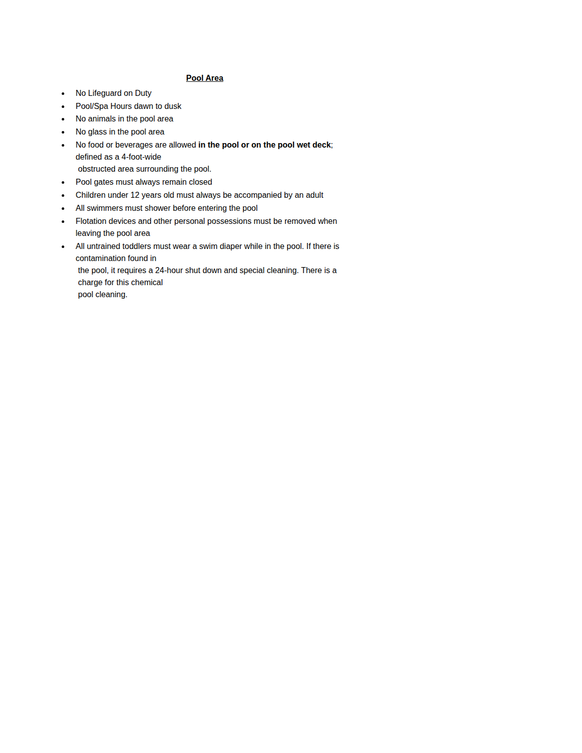Pool Area
No Lifeguard on Duty
Pool/Spa Hours dawn to dusk
No animals in the pool area
No glass in the pool area
No food or beverages are allowed in the pool or on the pool wet deck; defined as a 4-foot-wide obstructed area surrounding the pool.
Pool gates must always remain closed
Children under 12 years old must always be accompanied by an adult
All swimmers must shower before entering the pool
Flotation devices and other personal possessions must be removed when leaving the pool area
All untrained toddlers must wear a swim diaper while in the pool. If there is contamination found in the pool, it requires a 24-hour shut down and special cleaning. There is a charge for this chemical pool cleaning.